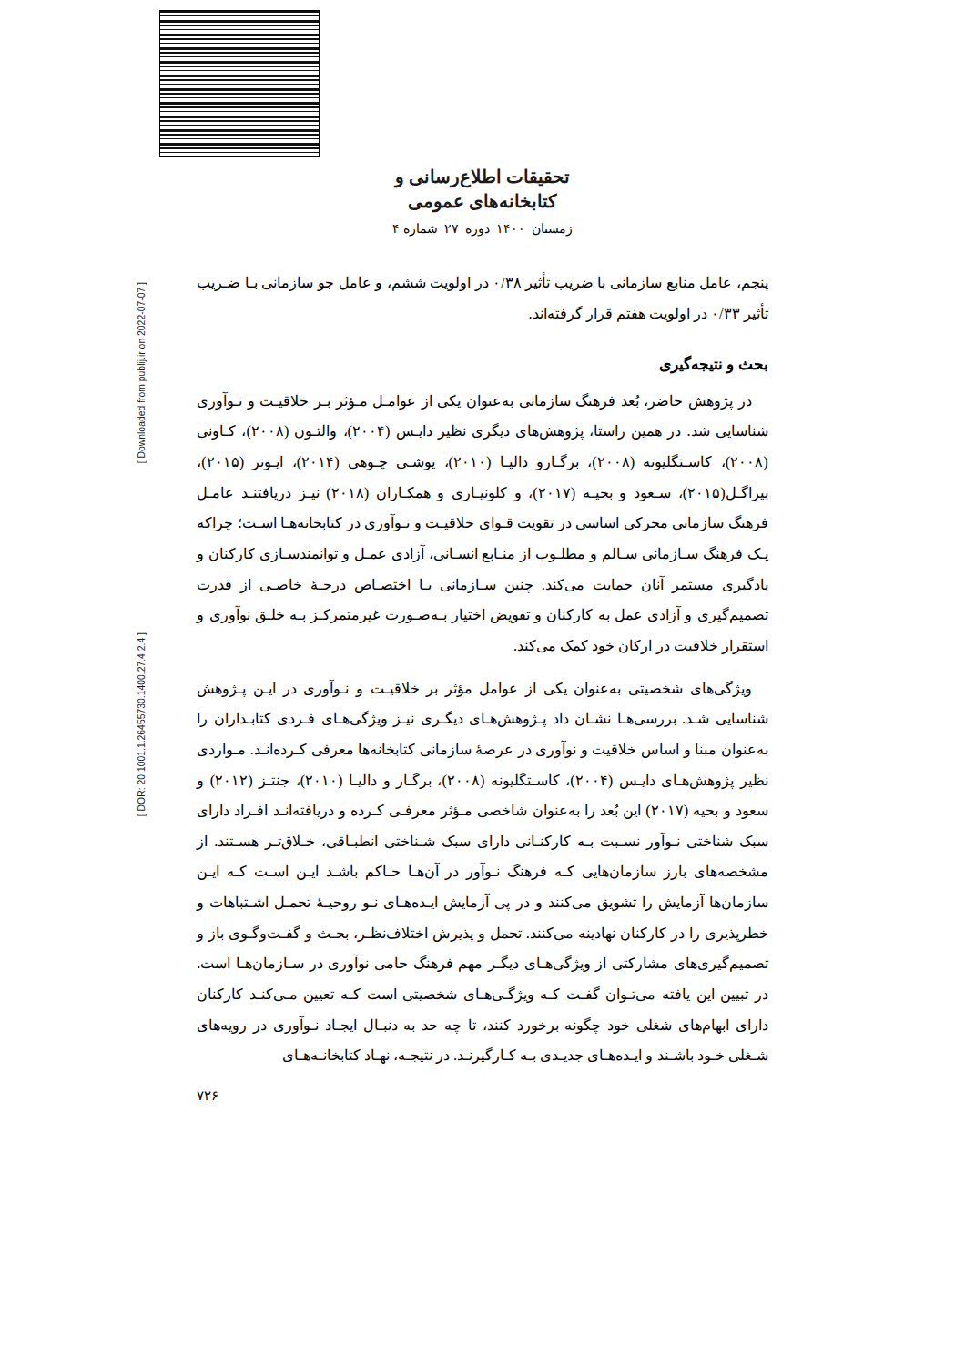[ Downloaded from publij.ir on 2022-07-07 ]
[ DOR: 20.1001.1.26455730.1400.27.4.2.4 ]
تحقیقات اطلاع‌رسانی و
کتابخانه‌های عمومی
زمستان ۱۴۰۰ دوره ۲۷ شماره ۴
پنجم، عامل منابع سازمانی با ضریب تأثیر ۰/۳۸ در اولویت ششم، و عامل جو سازمانی بـا ضـریب تأثیر ۰/۳۳ در اولویت هفتم قرار گرفته‌اند.
بحث و نتیجه‌گیری
در پژوهش حاضر، بُعد فرهنگ سازمانی به‌عنوان یکی از عوامـل مـؤثر بـر خلاقیـت و نـوآوری شناسایی شد. در همین راستا، پژوهش‌های دیگری نظیر دایـس (۲۰۰۴)، والتـون (۲۰۰۸)، کـاونی (۲۰۰۸)، کاسـتگلیونه (۲۰۰۸)، برگـارو دالیـا (۲۰۱۰)، یوشـی چـوهی (۲۰۱۴)، ایـونر (۲۰۱۵)، بیراگـل(۲۰۱۵)، سـعود و بحیـه (۲۰۱۷)، و کلونیـاری و همکـاران (۲۰۱۸) نیـز دریافتنـد عامـل فرهنگ سازمانی محرکی اساسی در تقویت قـوای خلاقیـت و نـوآوری در کتابخانه‌هـا اسـت؛ چراکه یـک فرهنگ سـازمانی سـالم و مطلـوب از منـابع انسـانی، آزادی عمـل و توانمندسـازی کارکنان و یادگیری مستمر آنان حمایت می‌کند. چنین سـازمانی بـا اختصـاص درجـهٔ خاصـی از قدرت تصمیم‌گیری و آزادی عمل به کارکنان و تفویض اختیار بـه‌صـورت غیرمتمرکـز بـه خلـق نوآوری و استقرار خلاقیت در ارکان خود کمک می‌کند.
ویژگی‌های شخصیتی به‌عنوان یکی از عوامل مؤثر بر خلاقیـت و نـوآوری در ایـن پـژوهش شناسایی شـد. بررسی‌هـا نشـان داد پـژوهش‌هـای دیگـری نیـز ویژگی‌هـای فـردی کتابـداران را به‌عنوان مبنا و اساس خلاقیت و نوآوری در عرصهٔ سازمانی کتابخانه‌ها معرفی کـرده‌انـد. مـواردی نظیر پژوهش‌هـای دایـس (۲۰۰۴)، کاسـتگلیونه (۲۰۰۸)، برگـار و دالیـا (۲۰۱۰)، جنتـز (۲۰۱۲) و سعود و بحیه (۲۰۱۷) این بُعد را به‌عنوان شاخصی مـؤثر معرفـی کـرده و دریافته‌انـد افـراد دارای سبک شناختی نـوآور نسـبت بـه کارکنـانی دارای سبک شـناختی انطبـاقی، خـلاق‌تـر هسـتند. از مشخصه‌های بارز سازمان‌هایی کـه فرهنگ نـوآور در آن‌هـا حـاکم باشـد ایـن اسـت کـه ایـن سازمان‌ها آزمایش را تشویق می‌کنند و در پی آزمایش ایـده‌هـای نـو روحیـهٔ تحمـل اشـتباهات و خطرپذیری را در کارکنان نهادینه می‌کنند. تحمل و پذیرش اختلاف‌نظـر، بحـث و گفـت‌وگـوی باز و تصمیم‌گیری‌های مشارکتی از ویژگی‌هـای دیگـر مهم فرهنگ حامی نوآوری در سـازمان‌هـا است. در تبیین این یافته می‌تـوان گفـت کـه ویژگـی‌هـای شخصیتی است کـه تعیین مـی‌کنـد کارکنان دارای ابهام‌های شغلی خود چگونه برخورد کنند، تا چه حد به دنبـال ایجـاد نـوآوری در رویه‌های شـغلی خـود باشـند و ایـده‌هـای جدیـدی بـه کـار‌گیرنـد. در نتیجـه، نهـاد کتابخانـه‌هـای
۷۲۶